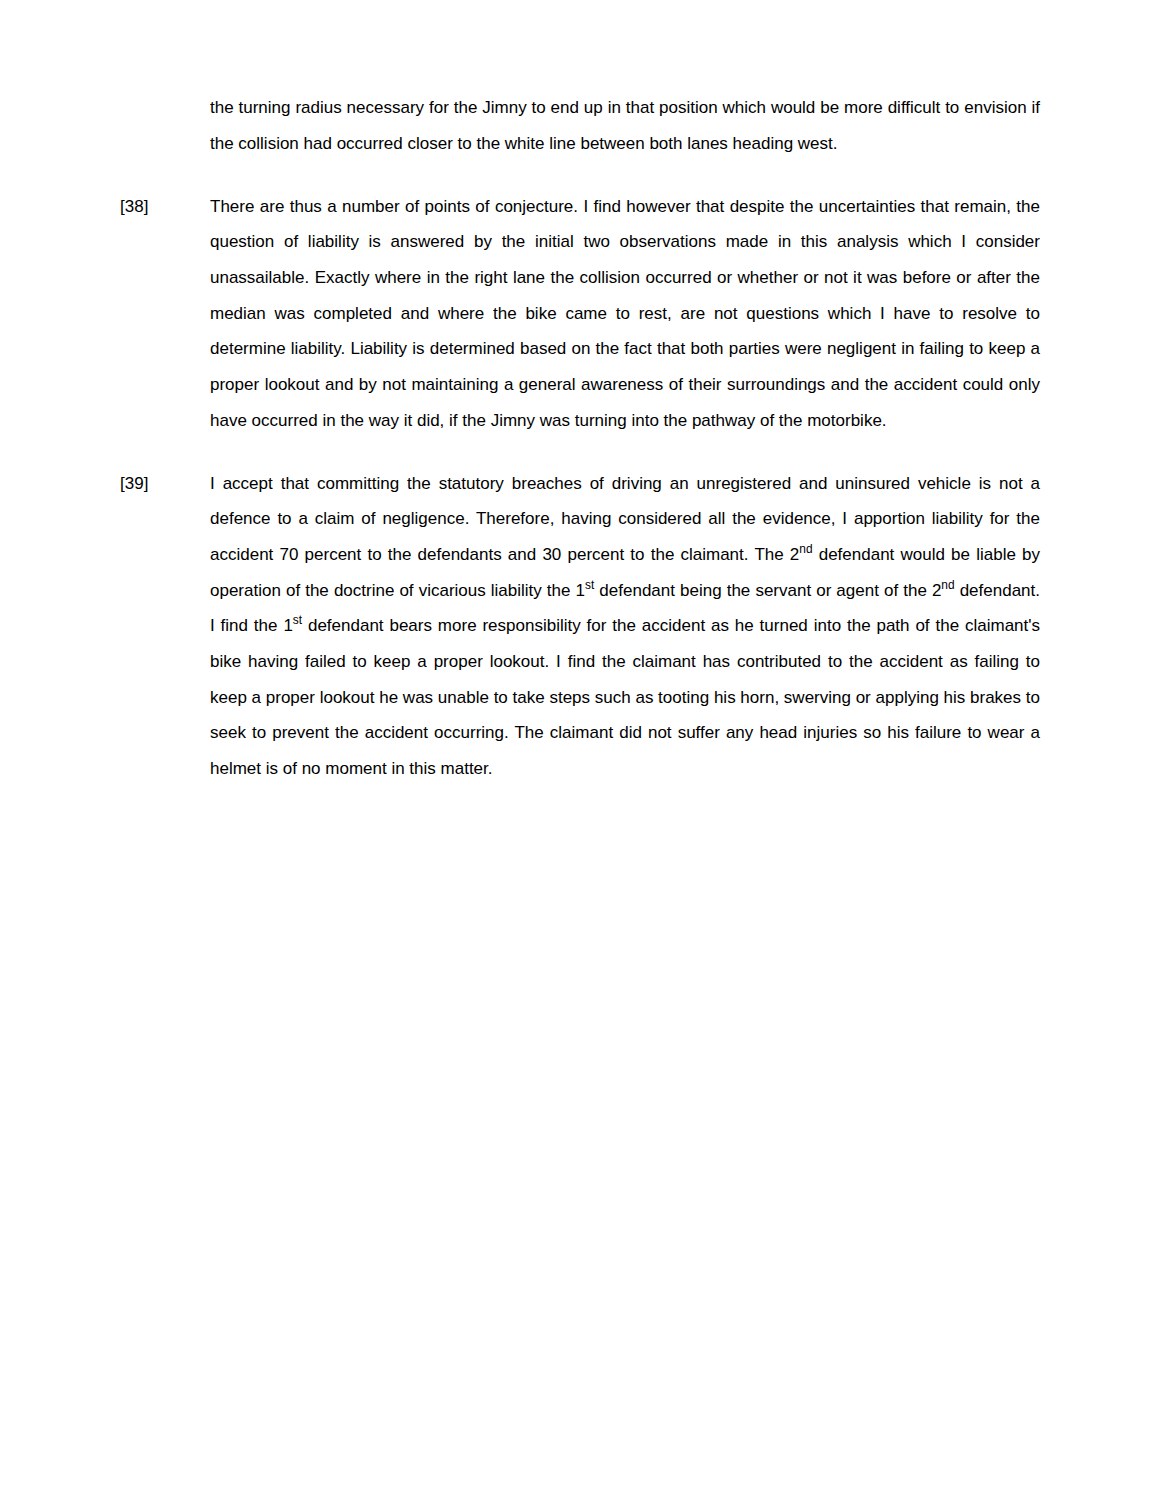the turning radius necessary for the Jimny to end up in that position which would be more difficult to envision if the collision had occurred closer to the white line between both lanes heading west.
[38] There are thus a number of points of conjecture. I find however that despite the uncertainties that remain, the question of liability is answered by the initial two observations made in this analysis which I consider unassailable. Exactly where in the right lane the collision occurred or whether or not it was before or after the median was completed and where the bike came to rest, are not questions which I have to resolve to determine liability. Liability is determined based on the fact that both parties were negligent in failing to keep a proper lookout and by not maintaining a general awareness of their surroundings and the accident could only have occurred in the way it did, if the Jimny was turning into the pathway of the motorbike.
[39] I accept that committing the statutory breaches of driving an unregistered and uninsured vehicle is not a defence to a claim of negligence. Therefore, having considered all the evidence, I apportion liability for the accident 70 percent to the defendants and 30 percent to the claimant. The 2nd defendant would be liable by operation of the doctrine of vicarious liability the 1st defendant being the servant or agent of the 2nd defendant. I find the 1st defendant bears more responsibility for the accident as he turned into the path of the claimant's bike having failed to keep a proper lookout. I find the claimant has contributed to the accident as failing to keep a proper lookout he was unable to take steps such as tooting his horn, swerving or applying his brakes to seek to prevent the accident occurring. The claimant did not suffer any head injuries so his failure to wear a helmet is of no moment in this matter.